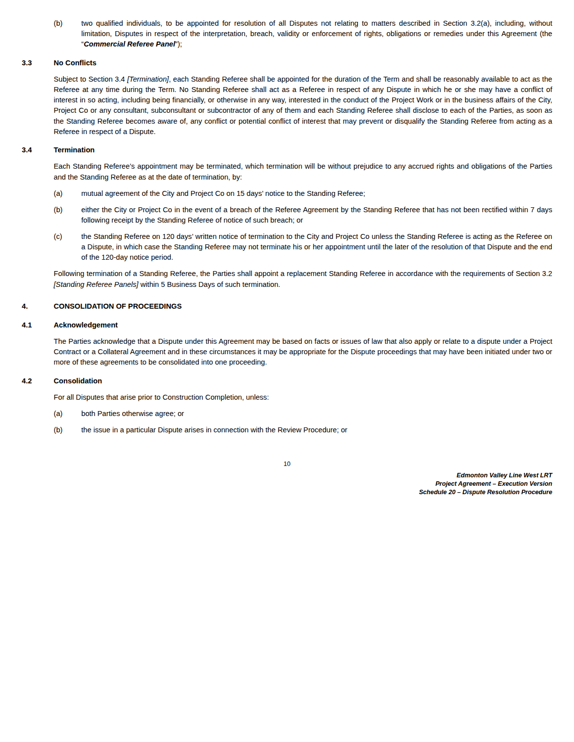(b)
two qualified individuals, to be appointed for resolution of all Disputes not relating to matters described in Section 3.2(a), including, without limitation, Disputes in respect of the interpretation, breach, validity or enforcement of rights, obligations or remedies under this Agreement (the “Commercial Referee Panel”);
3.3
No Conflicts
Subject to Section 3.4 [Termination], each Standing Referee shall be appointed for the duration of the Term and shall be reasonably available to act as the Referee at any time during the Term. No Standing Referee shall act as a Referee in respect of any Dispute in which he or she may have a conflict of interest in so acting, including being financially, or otherwise in any way, interested in the conduct of the Project Work or in the business affairs of the City, Project Co or any consultant, subconsultant or subcontractor of any of them and each Standing Referee shall disclose to each of the Parties, as soon as the Standing Referee becomes aware of, any conflict or potential conflict of interest that may prevent or disqualify the Standing Referee from acting as a Referee in respect of a Dispute.
3.4
Termination
Each Standing Referee’s appointment may be terminated, which termination will be without prejudice to any accrued rights and obligations of the Parties and the Standing Referee as at the date of termination, by:
(a)
mutual agreement of the City and Project Co on 15 days’ notice to the Standing Referee;
(b)
either the City or Project Co in the event of a breach of the Referee Agreement by the Standing Referee that has not been rectified within 7 days following receipt by the Standing Referee of notice of such breach; or
(c)
the Standing Referee on 120 days’ written notice of termination to the City and Project Co unless the Standing Referee is acting as the Referee on a Dispute, in which case the Standing Referee may not terminate his or her appointment until the later of the resolution of that Dispute and the end of the 120-day notice period.
Following termination of a Standing Referee, the Parties shall appoint a replacement Standing Referee in accordance with the requirements of Section 3.2 [Standing Referee Panels] within 5 Business Days of such termination.
4.
Consolidation of Proceedings
4.1
Acknowledgement
The Parties acknowledge that a Dispute under this Agreement may be based on facts or issues of law that also apply or relate to a dispute under a Project Contract or a Collateral Agreement and in these circumstances it may be appropriate for the Dispute proceedings that may have been initiated under two or more of these agreements to be consolidated into one proceeding.
4.2
Consolidation
For all Disputes that arise prior to Construction Completion, unless:
(a)
both Parties otherwise agree; or
(b)
the issue in a particular Dispute arises in connection with the Review Procedure; or
10
Edmonton Valley Line West LRT
Project Agreement – Execution Version
Schedule 20 – Dispute Resolution Procedure